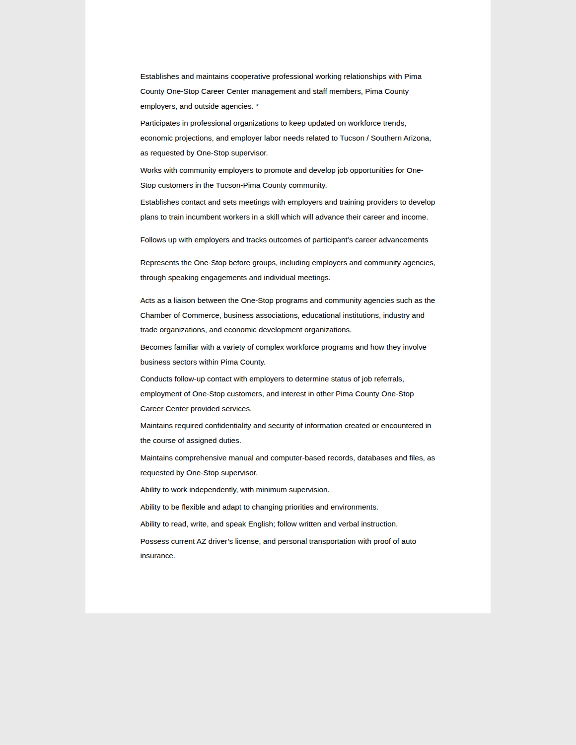Establishes and maintains cooperative professional working relationships with Pima County One-Stop Career Center management and staff members, Pima County employers, and outside agencies. *
Participates in professional organizations to keep updated on workforce trends, economic projections, and employer labor needs related to Tucson / Southern Arizona, as requested by One-Stop supervisor.
Works with community employers to promote and develop job opportunities for One-Stop customers in the Tucson-Pima County community.
Establishes contact and sets meetings with employers and training providers to develop plans to train incumbent workers in a skill which will advance their career and income.
Follows up with employers and tracks outcomes of participant’s career advancements
Represents the One-Stop before groups, including employers and community agencies, through speaking engagements and individual meetings.
Acts as a liaison between the One-Stop programs and community agencies such as the Chamber of Commerce, business associations, educational institutions, industry and trade organizations, and economic development organizations.
Becomes familiar with a variety of complex workforce programs and how they involve business sectors within Pima County.
Conducts follow-up contact with employers to determine status of job referrals, employment of One-Stop customers, and interest in other Pima County One-Stop Career Center provided services.
Maintains required confidentiality and security of information created or encountered in the course of assigned duties.
Maintains comprehensive manual and computer-based records, databases and files, as requested by One-Stop supervisor.
Ability to work independently, with minimum supervision.
Ability to be flexible and adapt to changing priorities and environments.
Ability to read, write, and speak English; follow written and verbal instruction.
Possess current AZ driver’s license, and personal transportation with proof of auto insurance.